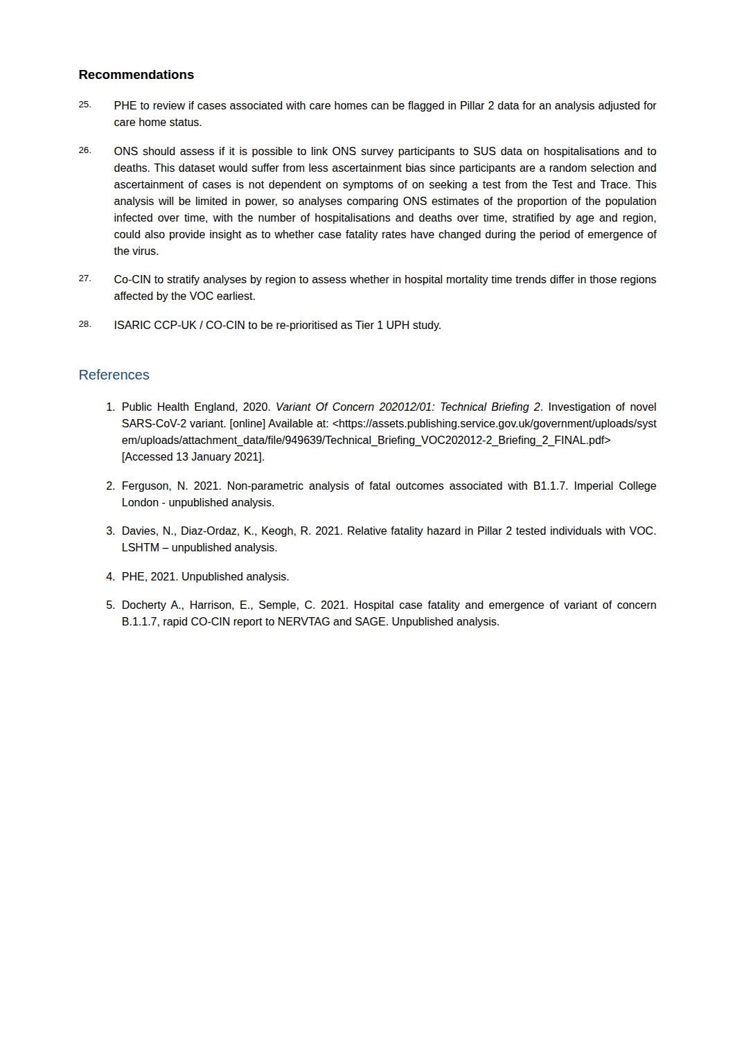Recommendations
PHE to review if cases associated with care homes can be flagged in Pillar 2 data for an analysis adjusted for care home status.
ONS should assess if it is possible to link ONS survey participants to SUS data on hospitalisations and to deaths. This dataset would suffer from less ascertainment bias since participants are a random selection and ascertainment of cases is not dependent on symptoms of on seeking a test from the Test and Trace. This analysis will be limited in power, so analyses comparing ONS estimates of the proportion of the population infected over time, with the number of hospitalisations and deaths over time, stratified by age and region, could also provide insight as to whether case fatality rates have changed during the period of emergence of the virus.
Co-CIN to stratify analyses by region to assess whether in hospital mortality time trends differ in those regions affected by the VOC earliest.
ISARIC CCP-UK / CO-CIN to be re-prioritised as Tier 1 UPH study.
References
Public Health England, 2020. Variant Of Concern 202012/01: Technical Briefing 2. Investigation of novel SARS-CoV-2 variant. [online] Available at: <https://assets.publishing.service.gov.uk/government/uploads/system/uploads/attachment_data/file/949639/Technical_Briefing_VOC202012-2_Briefing_2_FINAL.pdf> [Accessed 13 January 2021].
Ferguson, N. 2021. Non-parametric analysis of fatal outcomes associated with B1.1.7. Imperial College London - unpublished analysis.
Davies, N., Diaz-Ordaz, K., Keogh, R. 2021. Relative fatality hazard in Pillar 2 tested individuals with VOC. LSHTM – unpublished analysis.
PHE, 2021. Unpublished analysis.
Docherty A., Harrison, E., Semple, C. 2021. Hospital case fatality and emergence of variant of concern B.1.1.7, rapid CO-CIN report to NERVTAG and SAGE. Unpublished analysis.